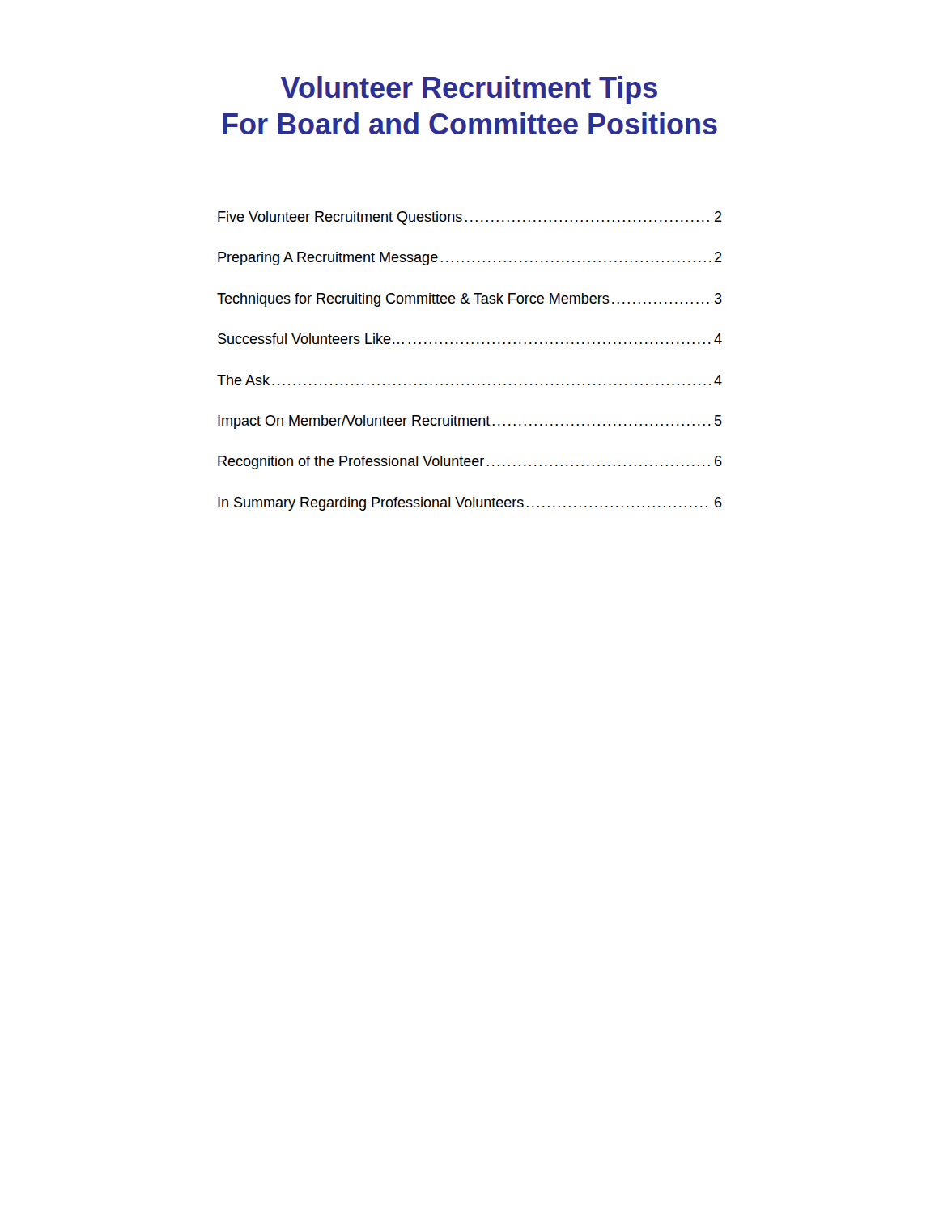Volunteer Recruitment Tips
For Board and Committee Positions
Five Volunteer Recruitment Questions .......................................................................................................... 2
Preparing A Recruitment Message .......................................................................................................... 2
Techniques for Recruiting Committee & Task Force Members .......................................................................................................... 3
Successful Volunteers Like… .......................................................................................................... 4
The Ask .......................................................................................................... 4
Impact On Member/Volunteer Recruitment .......................................................................................................... 5
Recognition of the Professional Volunteer .......................................................................................................... 6
In Summary Regarding Professional Volunteers .......................................................................................................... 6